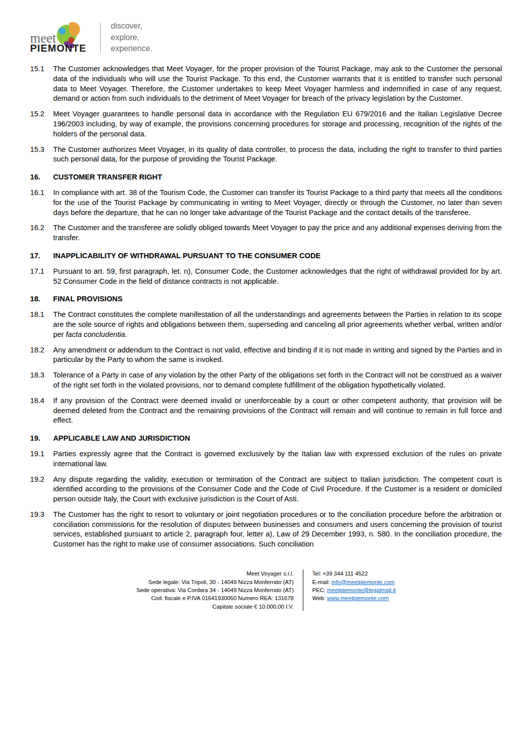meet PIEMONTE
discover,
explore,
experience.
15.1
The Customer acknowledges that Meet Voyager, for the proper provision of the Tourist Package, may ask to the Customer the personal data of the individuals who will use the Tourist Package. To this end, the Customer warrants that it is entitled to transfer such personal data to Meet Voyager. Therefore, the Customer undertakes to keep Meet Voyager harmless and indemnified in case of any request, demand or action from such individuals to the detriment of Meet Voyager for breach of the privacy legislation by the Customer.
15.2
Meet Voyager guarantees to handle personal data in accordance with the Regulation EU 679/2016 and the Italian Legislative Decree 196/2003 including, by way of example, the provisions concerning procedures for storage and processing, recognition of the rights of the holders of the personal data.
15.3
The Customer authorizes Meet Voyager, in its quality of data controller, to process the data, including the right to transfer to third parties such personal data, for the purpose of providing the Tourist Package.
16. CUSTOMER TRANSFER RIGHT
16.1
In compliance with art. 38 of the Tourism Code, the Customer can transfer its Tourist Package to a third party that meets all the conditions for the use of the Tourist Package by communicating in writing to Meet Voyager, directly or through the Customer, no later than seven days before the departure, that he can no longer take advantage of the Tourist Package and the contact details of the transferee.
16.2
The Customer and the transferee are solidly obliged towards Meet Voyager to pay the price and any additional expenses deriving from the transfer.
17. INAPPLICABILITY OF WITHDRAWAL PURSUANT TO THE CONSUMER CODE
17.1
Pursuant to art. 59, first paragraph, let. n), Consumer Code, the Customer acknowledges that the right of withdrawal provided for by art. 52 Consumer Code in the field of distance contracts is not applicable.
18. FINAL PROVISIONS
18.1
The Contract constitutes the complete manifestation of all the understandings and agreements between the Parties in relation to its scope are the sole source of rights and obligations between them, superseding and canceling all prior agreements whether verbal, written and/or per facta concludentia.
18.2
Any amendment or addendum to the Contract is not valid, effective and binding if it is not made in writing and signed by the Parties and in particular by the Party to whom the same is invoked.
18.3
Tolerance of a Party in case of any violation by the other Party of the obligations set forth in the Contract will not be construed as a waiver of the right set forth in the violated provisions, nor to demand complete fulfillment of the obligation hypothetically violated.
18.4
If any provision of the Contract were deemed invalid or unenforceable by a court or other competent authority, that provision will be deemed deleted from the Contract and the remaining provisions of the Contract will remain and will continue to remain in full force and effect.
19. APPLICABLE LAW AND JURISDICTION
19.1
Parties expressly agree that the Contract is governed exclusively by the Italian law with expressed exclusion of the rules on private international law.
19.2
Any dispute regarding the validity, execution or termination of the Contract are subject to Italian jurisdiction. The competent court is identified according to the provisions of the Consumer Code and the Code of Civil Procedure. If the Customer is a resident or domiciled person outside Italy, the Court with exclusive jurisdiction is the Court of Asti.
19.3
The Customer has the right to resort to voluntary or joint negotiation procedures or to the conciliation procedure before the arbitration or conciliation commissions for the resolution of disputes between businesses and consumers and users concerning the provision of tourist services, established pursuant to article 2, paragraph four, letter a), Law of 29 December 1993, n. 580. In the conciliation procedure, the Customer has the right to make use of consumer associations. Such conciliation
Meet Voyager s.r.l.
Sede legale: Via Tripoli, 30 - 14049 Nizza Monferrato (AT)
Sede operativa: Via Cordara 34 - 14049 Nizza Monferrato (AT)
Cod. fiscale e P.IVA 01641930050 Numero REA: 131678
Capitale sociale € 10.000,00 I.V.
Tel: +39 344 111 4522
E-mail: info@meetpiemonte.com
PEC: meetpiemonte@legalmail.it
Web: www.meetpiemonte.com